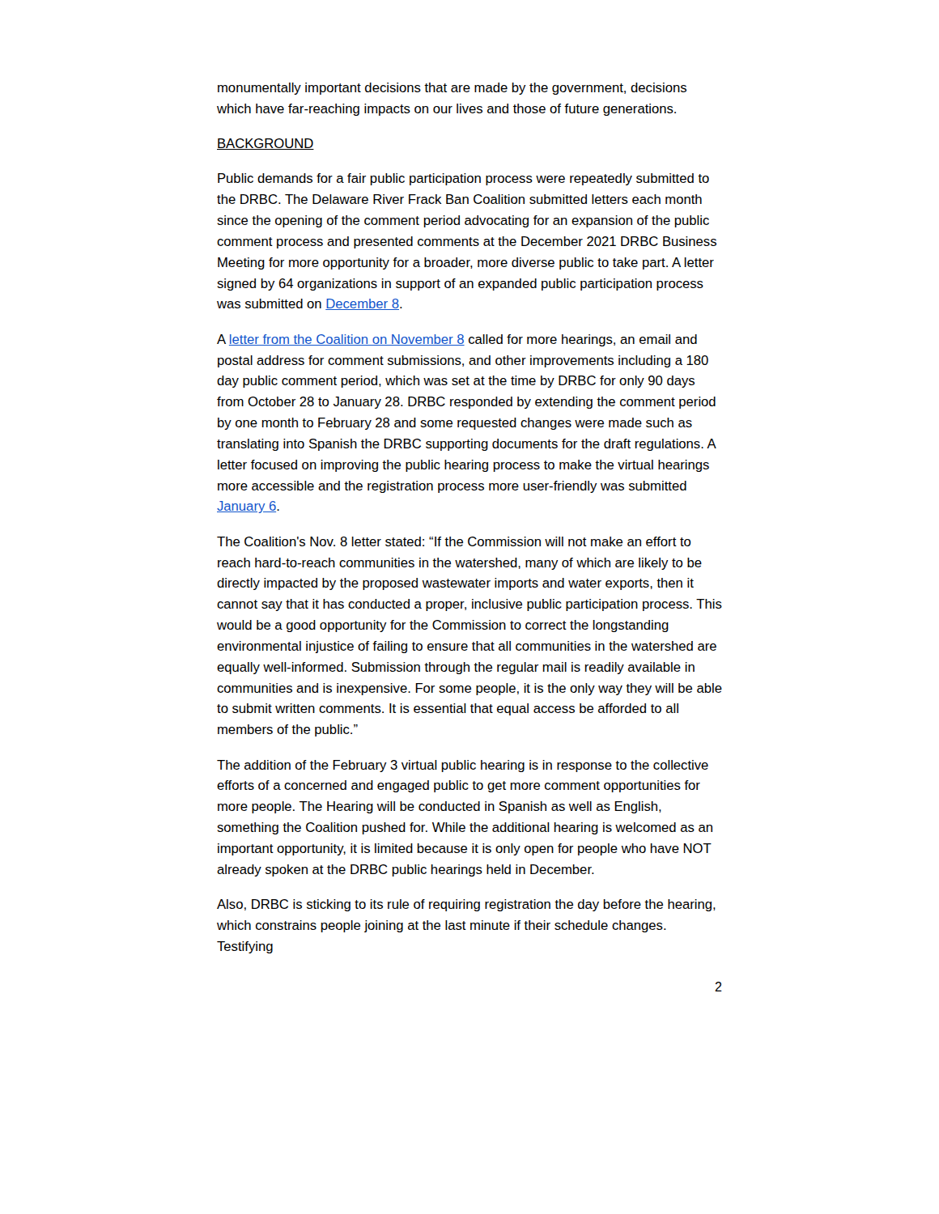monumentally important decisions that are made by the government, decisions which have far-reaching impacts on our lives and those of future generations.
BACKGROUND
Public demands for a fair public participation process were repeatedly submitted to the DRBC. The Delaware River Frack Ban Coalition submitted letters each month since the opening of the comment period advocating for an expansion of the public comment process and presented comments at the December 2021 DRBC Business Meeting for more opportunity for a broader, more diverse public to take part. A letter signed by 64 organizations in support of an expanded public participation process was submitted on December 8.
A letter from the Coalition on November 8 called for more hearings, an email and postal address for comment submissions, and other improvements including a 180 day public comment period, which was set at the time by DRBC for only 90 days from October 28 to January 28. DRBC responded by extending the comment period by one month to February 28 and some requested changes were made such as translating into Spanish the DRBC supporting documents for the draft regulations. A letter focused on improving the public hearing process to make the virtual hearings more accessible and the registration process more user-friendly was submitted January 6.
The Coalition's Nov. 8 letter stated: “If the Commission will not make an effort to reach hard-to-reach communities in the watershed, many of which are likely to be directly impacted by the proposed wastewater imports and water exports, then it cannot say that it has conducted a proper, inclusive public participation process. This would be a good opportunity for the Commission to correct the longstanding environmental injustice of failing to ensure that all communities in the watershed are equally well-informed. Submission through the regular mail is readily available in communities and is inexpensive. For some people, it is the only way they will be able to submit written comments. It is essential that equal access be afforded to all members of the public.”
The addition of the February 3 virtual public hearing is in response to the collective efforts of a concerned and engaged public to get more comment opportunities for more people. The Hearing will be conducted in Spanish as well as English, something the Coalition pushed for. While the additional hearing is welcomed as an important opportunity, it is limited because it is only open for people who have NOT already spoken at the DRBC public hearings held in December.
Also, DRBC is sticking to its rule of requiring registration the day before the hearing, which constrains people joining at the last minute if their schedule changes. Testifying
2